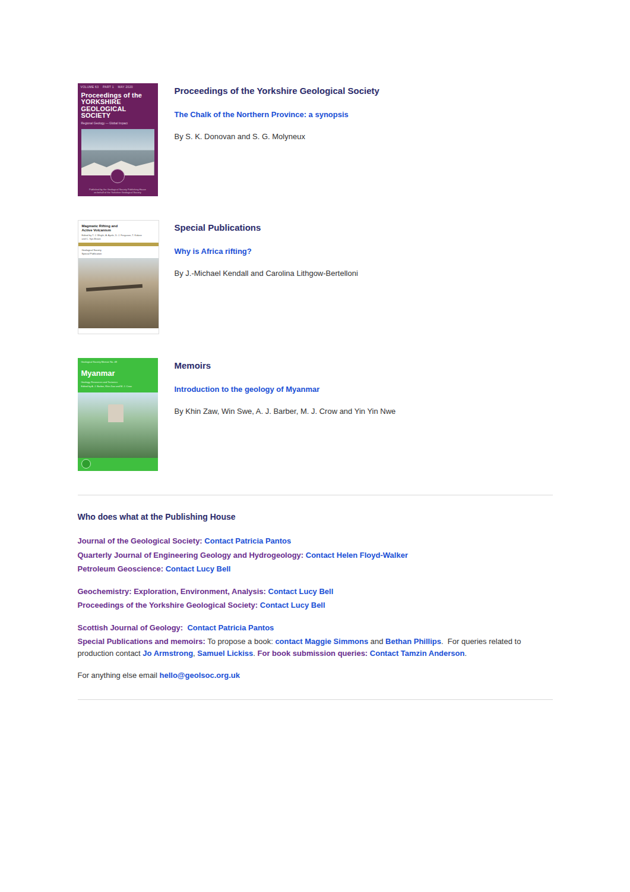VOLUME 63 PART 1 MAY 2020
Proceedings of the
YORKSHIRE
GEOLOGICAL
SOCIETY
Regional Geology — Global Impact
Published by the Geological Society Publishing House
on behalf of the Yorkshire Geological Society
Proceedings of the Yorkshire Geological Society
The Chalk of the Northern Province: a synopsis
By S. K. Donovan and S. G. Molyneux
Magmatic Rifting and
Active Volcanism
Edited by T. J. Wright, A. Ayele, D. J. Ferguson, T. Kidane
and C. Vye-Brown
Geological Society
Special Publication
Special Publications
Why is Africa rifting?
By J.-Michael Kendall and Carolina Lithgow-Bertelloni
Geological Society Memoir No. 48
Myanmar
Geology, Resources and Tectonics
Edited by A. J. Barber, Khin Zaw and M. J. Crow
Memoirs
Introduction to the geology of Myanmar
By Khin Zaw, Win Swe, A. J. Barber, M. J. Crow and Yin Yin Nwe
Who does what at the Publishing House
Journal of the Geological Society: Contact Patricia Pantos
Quarterly Journal of Engineering Geology and Hydrogeology: Contact Helen Floyd-Walker
Petroleum Geoscience: Contact Lucy Bell
Geochemistry: Exploration, Environment, Analysis: Contact Lucy Bell
Proceedings of the Yorkshire Geological Society: Contact Lucy Bell
Scottish Journal of Geology: Contact Patricia Pantos
Special Publications and memoirs: To propose a book: contact Maggie Simmons and Bethan Phillips. For queries related to production contact Jo Armstrong, Samuel Lickiss. For book submission queries: Contact Tamzin Anderson.
For anything else email hello@geolsoc.org.uk